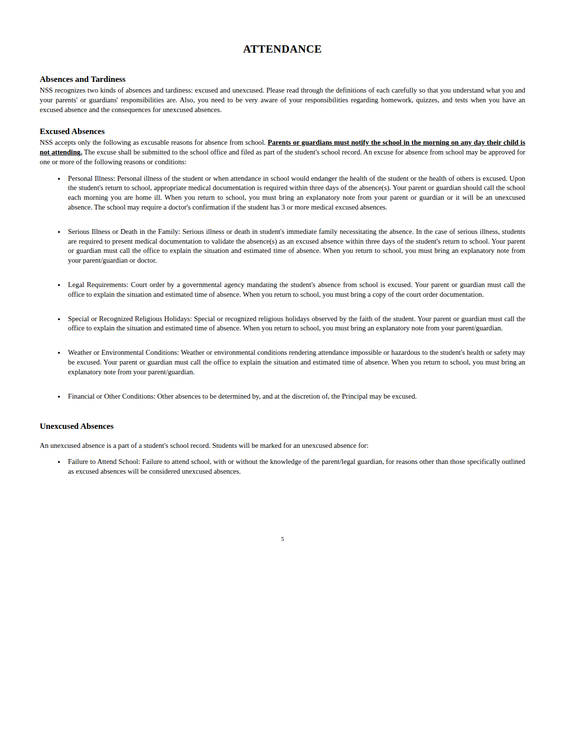ATTENDANCE
Absences and Tardiness
NSS recognizes two kinds of absences and tardiness: excused and unexcused. Please read through the definitions of each carefully so that you understand what you and your parents' or guardians' responsibilities are. Also, you need to be very aware of your responsibilities regarding homework, quizzes, and tests when you have an excused absence and the consequences for unexcused absences.
Excused Absences
NSS accepts only the following as excusable reasons for absence from school. Parents or guardians must notify the school in the morning on any day their child is not attending. The excuse shall be submitted to the school office and filed as part of the student's school record. An excuse for absence from school may be approved for one or more of the following reasons or conditions:
Personal Illness: Personal illness of the student or when attendance in school would endanger the health of the student or the health of others is excused. Upon the student's return to school, appropriate medical documentation is required within three days of the absence(s). Your parent or guardian should call the school each morning you are home ill. When you return to school, you must bring an explanatory note from your parent or guardian or it will be an unexcused absence. The school may require a doctor's confirmation if the student has 3 or more medical excused absences.
Serious Illness or Death in the Family: Serious illness or death in student's immediate family necessitating the absence. In the case of serious illness, students are required to present medical documentation to validate the absence(s) as an excused absence within three days of the student's return to school. Your parent or guardian must call the office to explain the situation and estimated time of absence. When you return to school, you must bring an explanatory note from your parent/guardian or doctor.
Legal Requirements: Court order by a governmental agency mandating the student's absence from school is excused. Your parent or guardian must call the office to explain the situation and estimated time of absence. When you return to school, you must bring a copy of the court order documentation.
Special or Recognized Religious Holidays: Special or recognized religious holidays observed by the faith of the student. Your parent or guardian must call the office to explain the situation and estimated time of absence. When you return to school, you must bring an explanatory note from your parent/guardian.
Weather or Environmental Conditions: Weather or environmental conditions rendering attendance impossible or hazardous to the student's health or safety may be excused. Your parent or guardian must call the office to explain the situation and estimated time of absence. When you return to school, you must bring an explanatory note from your parent/guardian.
Financial or Other Conditions: Other absences to be determined by, and at the discretion of, the Principal may be excused.
Unexcused Absences
An unexcused absence is a part of a student's school record. Students will be marked for an unexcused absence for:
Failure to Attend School: Failure to attend school, with or without the knowledge of the parent/legal guardian, for reasons other than those specifically outlined as excused absences will be considered unexcused absences.
5